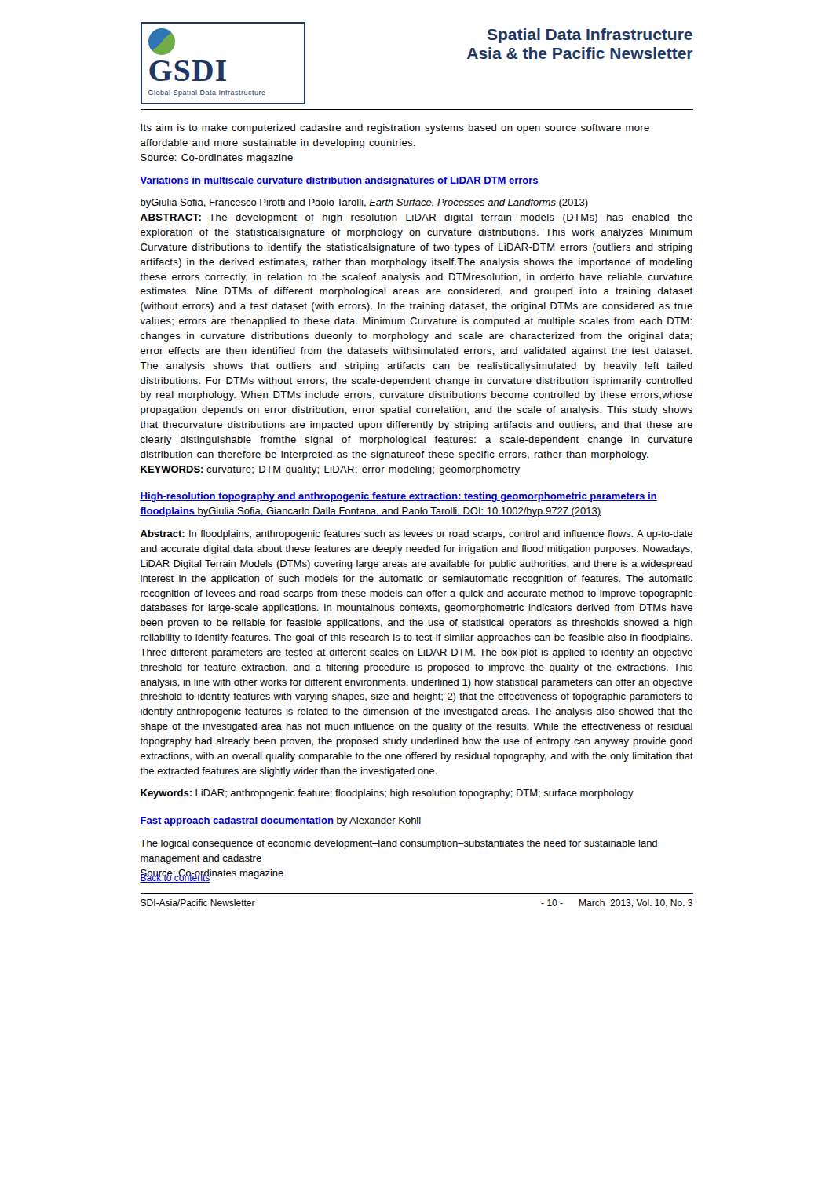GSDI Global Spatial Data Infrastructure
Spatial Data Infrastructure
Asia & the Pacific Newsletter
Its aim is to make computerized cadastre and registration systems based on open source software more affordable and more sustainable in developing countries.
Source: Co-ordinates magazine
Variations in multiscale curvature distribution andsignatures of LiDAR DTM errors
byGiulia Sofia, Francesco Pirotti and Paolo Tarolli, Earth Surface. Processes and Landforms (2013)
ABSTRACT: The development of high resolution LiDAR digital terrain models (DTMs) has enabled the exploration of the statisticalsignature of morphology on curvature distributions. This work analyzes Minimum Curvature distributions to identify the statisticalsignature of two types of LiDAR-DTM errors (outliers and striping artifacts) in the derived estimates, rather than morphology itself.The analysis shows the importance of modeling these errors correctly, in relation to the scaleof analysis and DTMresolution, in orderto have reliable curvature estimates. Nine DTMs of different morphological areas are considered, and grouped into a training dataset (without errors) and a test dataset (with errors). In the training dataset, the original DTMs are considered as true values; errors are thenapplied to these data. Minimum Curvature is computed at multiple scales from each DTM: changes in curvature distributions dueonly to morphology and scale are characterized from the original data; error effects are then identified from the datasets withsimulated errors, and validated against the test dataset. The analysis shows that outliers and striping artifacts can be realisticallysimulated by heavily left tailed distributions. For DTMs without errors, the scale-dependent change in curvature distribution isprimarily controlled by real morphology. When DTMs include errors, curvature distributions become controlled by these errors,whose propagation depends on error distribution, error spatial correlation, and the scale of analysis. This study shows that thecurvature distributions are impacted upon differently by striping artifacts and outliers, and that these are clearly distinguishable fromthe signal of morphological features: a scale-dependent change in curvature distribution can therefore be interpreted as the signatureof these specific errors, rather than morphology.
KEYWORDS: curvature; DTM quality; LiDAR; error modeling; geomorphometry
High-resolution topography and anthropogenic feature extraction: testing geomorphometric parameters in floodplains byGiulia Sofia, Giancarlo Dalla Fontana, and Paolo Tarolli, DOI: 10.1002/hyp.9727 (2013)
Abstract: In floodplains, anthropogenic features such as levees or road scarps, control and influence flows. A up-to-date and accurate digital data about these features are deeply needed for irrigation and flood mitigation purposes. Nowadays, LiDAR Digital Terrain Models (DTMs) covering large areas are available for public authorities, and there is a widespread interest in the application of such models for the automatic or semiautomatic recognition of features. The automatic recognition of levees and road scarps from these models can offer a quick and accurate method to improve topographic databases for large-scale applications. In mountainous contexts, geomorphometric indicators derived from DTMs have been proven to be reliable for feasible applications, and the use of statistical operators as thresholds showed a high reliability to identify features. The goal of this research is to test if similar approaches can be feasible also in floodplains. Three different parameters are tested at different scales on LiDAR DTM. The box-plot is applied to identify an objective threshold for feature extraction, and a filtering procedure is proposed to improve the quality of the extractions. This analysis, in line with other works for different environments, underlined 1) how statistical parameters can offer an objective threshold to identify features with varying shapes, size and height; 2) that the effectiveness of topographic parameters to identify anthropogenic features is related to the dimension of the investigated areas. The analysis also showed that the shape of the investigated area has not much influence on the quality of the results. While the effectiveness of residual topography had already been proven, the proposed study underlined how the use of entropy can anyway provide good extractions, with an overall quality comparable to the one offered by residual topography, and with the only limitation that the extracted features are slightly wider than the investigated one.
Keywords: LiDAR; anthropogenic feature; floodplains; high resolution topography; DTM; surface morphology
Fast approach cadastral documentation by Alexander Kohli
The logical consequence of economic development–land consumption–substantiates the need for sustainable land management and cadastre
Source: Co-ordinates magazine
Back to contents
SDI-Asia/Pacific Newsletter
- 10 -
March 2013, Vol. 10, No. 3